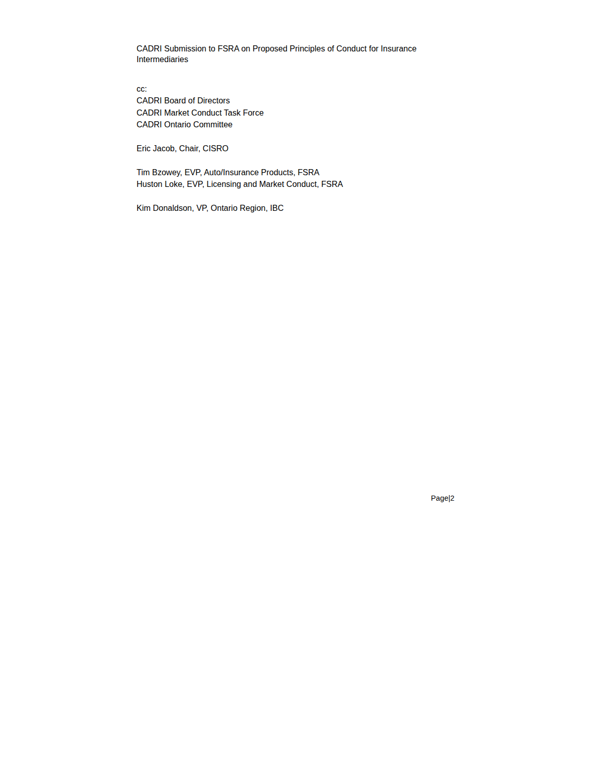CADRI Submission to FSRA on Proposed Principles of Conduct for Insurance Intermediaries
cc:
CADRI Board of Directors
CADRI Market Conduct Task Force
CADRI Ontario Committee
Eric Jacob, Chair, CISRO
Tim Bzowey, EVP, Auto/Insurance Products, FSRA
Huston Loke, EVP, Licensing and Market Conduct, FSRA
Kim Donaldson, VP, Ontario Region, IBC
Page|2